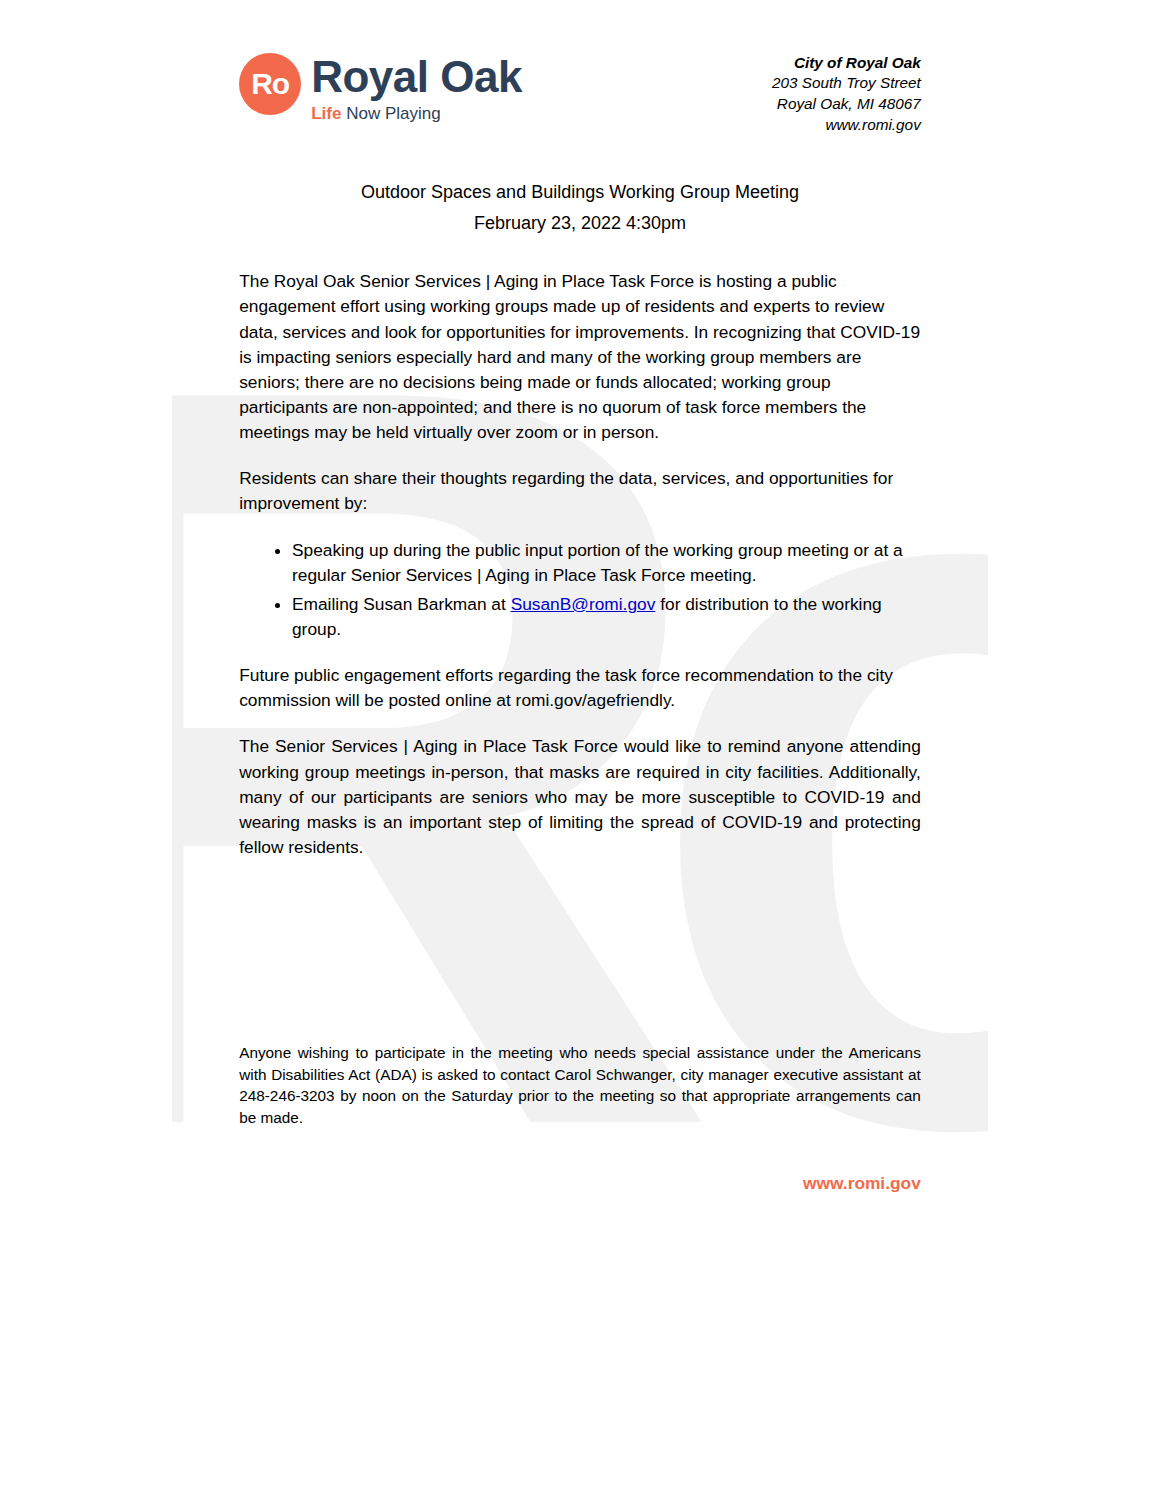Ro
Ro
Royal Oak
Life Now Playing
City of Royal Oak
203 South Troy Street
Royal Oak, MI 48067
www.romi.gov
Outdoor Spaces and Buildings Working Group Meeting
February 23, 2022 4:30pm
The Royal Oak Senior Services | Aging in Place Task Force is hosting a public engagement effort using working groups made up of residents and experts to review data, services and look for opportunities for improvements. In recognizing that COVID-19 is impacting seniors especially hard and many of the working group members are seniors; there are no decisions being made or funds allocated; working group participants are non-appointed; and there is no quorum of task force members the meetings may be held virtually over zoom or in person.
Residents can share their thoughts regarding the data, services, and opportunities for improvement by:
Speaking up during the public input portion of the working group meeting or at a regular Senior Services | Aging in Place Task Force meeting.
Emailing Susan Barkman at SusanB@romi.gov for distribution to the working group.
Future public engagement efforts regarding the task force recommendation to the city commission will be posted online at romi.gov/agefriendly.
The Senior Services | Aging in Place Task Force would like to remind anyone attending working group meetings in-person, that masks are required in city facilities. Additionally, many of our participants are seniors who may be more susceptible to COVID-19 and wearing masks is an important step of limiting the spread of COVID-19 and protecting fellow residents.
Anyone wishing to participate in the meeting who needs special assistance under the Americans with Disabilities Act (ADA) is asked to contact Carol Schwanger, city manager executive assistant at 248-246-3203 by noon on the Saturday prior to the meeting so that appropriate arrangements can be made.
www.romi.gov